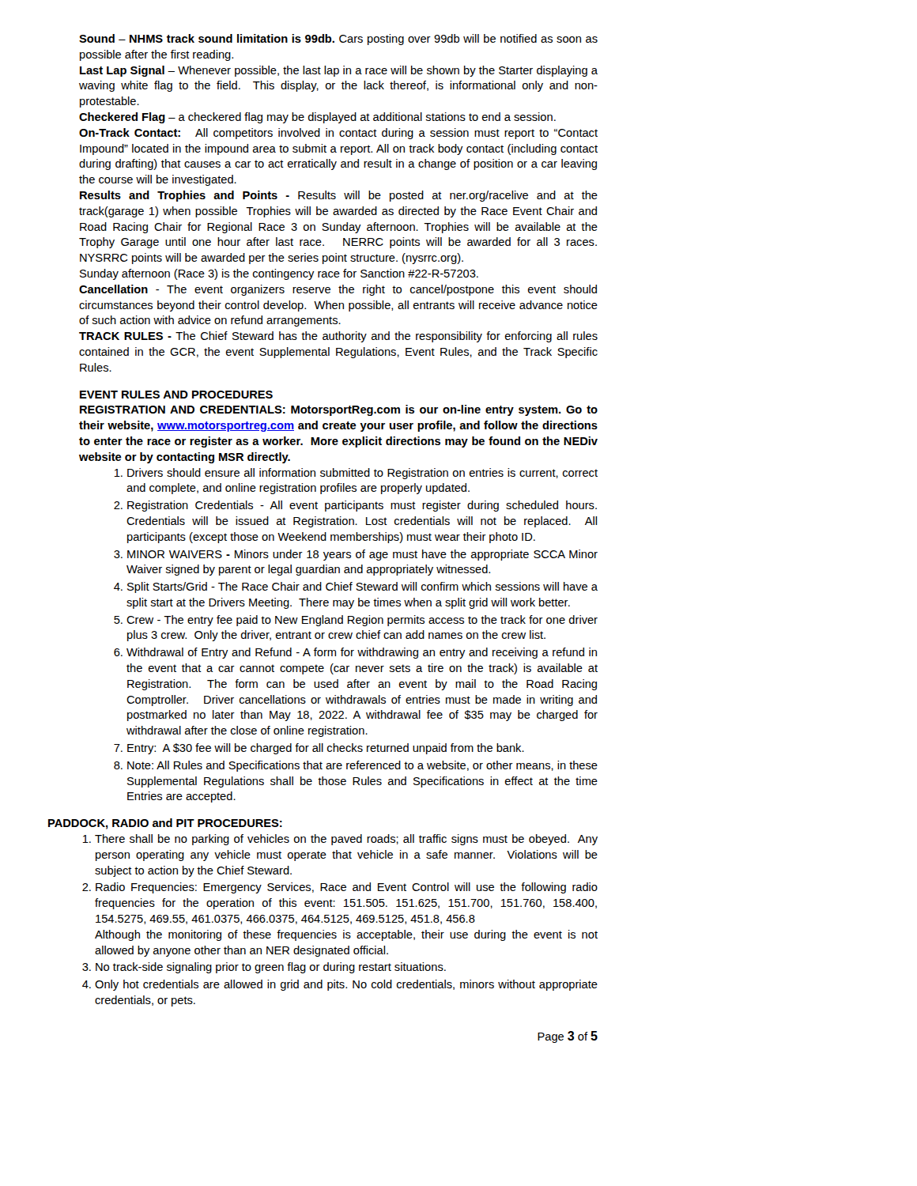Sound – NHMS track sound limitation is 99db. Cars posting over 99db will be notified as soon as possible after the first reading.
Last Lap Signal – Whenever possible, the last lap in a race will be shown by the Starter displaying a waving white flag to the field. This display, or the lack thereof, is informational only and non-protestable.
Checkered Flag – a checkered flag may be displayed at additional stations to end a session.
On-Track Contact: All competitors involved in contact during a session must report to “Contact Impound” located in the impound area to submit a report. All on track body contact (including contact during drafting) that causes a car to act erratically and result in a change of position or a car leaving the course will be investigated.
Results and Trophies and Points - Results will be posted at ner.org/racelive and at the track(garage 1) when possible Trophies will be awarded as directed by the Race Event Chair and Road Racing Chair for Regional Race 3 on Sunday afternoon. Trophies will be available at the Trophy Garage until one hour after last race. NERRC points will be awarded for all 3 races. NYSRRC points will be awarded per the series point structure. (nysrrc.org).
Sunday afternoon (Race 3) is the contingency race for Sanction #22-R-57203.
Cancellation - The event organizers reserve the right to cancel/postpone this event should circumstances beyond their control develop. When possible, all entrants will receive advance notice of such action with advice on refund arrangements.
TRACK RULES - The Chief Steward has the authority and the responsibility for enforcing all rules contained in the GCR, the event Supplemental Regulations, Event Rules, and the Track Specific Rules.
EVENT RULES AND PROCEDURES
REGISTRATION AND CREDENTIALS: MotorsportReg.com is our on-line entry system. Go to their website, www.motorsportreg.com and create your user profile, and follow the directions to enter the race or register as a worker. More explicit directions may be found on the NEDiv website or by contacting MSR directly.
Drivers should ensure all information submitted to Registration on entries is current, correct and complete, and online registration profiles are properly updated.
Registration Credentials - All event participants must register during scheduled hours. Credentials will be issued at Registration. Lost credentials will not be replaced. All participants (except those on Weekend memberships) must wear their photo ID.
MINOR WAIVERS - Minors under 18 years of age must have the appropriate SCCA Minor Waiver signed by parent or legal guardian and appropriately witnessed.
Split Starts/Grid - The Race Chair and Chief Steward will confirm which sessions will have a split start at the Drivers Meeting. There may be times when a split grid will work better.
Crew - The entry fee paid to New England Region permits access to the track for one driver plus 3 crew. Only the driver, entrant or crew chief can add names on the crew list.
Withdrawal of Entry and Refund - A form for withdrawing an entry and receiving a refund in the event that a car cannot compete (car never sets a tire on the track) is available at Registration. The form can be used after an event by mail to the Road Racing Comptroller. Driver cancellations or withdrawals of entries must be made in writing and postmarked no later than May 18, 2022. A withdrawal fee of $35 may be charged for withdrawal after the close of online registration.
Entry: A $30 fee will be charged for all checks returned unpaid from the bank.
Note: All Rules and Specifications that are referenced to a website, or other means, in these Supplemental Regulations shall be those Rules and Specifications in effect at the time Entries are accepted.
PADDOCK, RADIO and PIT PROCEDURES:
There shall be no parking of vehicles on the paved roads; all traffic signs must be obeyed. Any person operating any vehicle must operate that vehicle in a safe manner. Violations will be subject to action by the Chief Steward.
Radio Frequencies: Emergency Services, Race and Event Control will use the following radio frequencies for the operation of this event: 151.505. 151.625, 151.700, 151.760, 158.400, 154.5275, 469.55, 461.0375, 466.0375, 464.5125, 469.5125, 451.8, 456.8
Although the monitoring of these frequencies is acceptable, their use during the event is not allowed by anyone other than an NER designated official.
No track-side signaling prior to green flag or during restart situations.
Only hot credentials are allowed in grid and pits. No cold credentials, minors without appropriate credentials, or pets.
Page 3 of 5